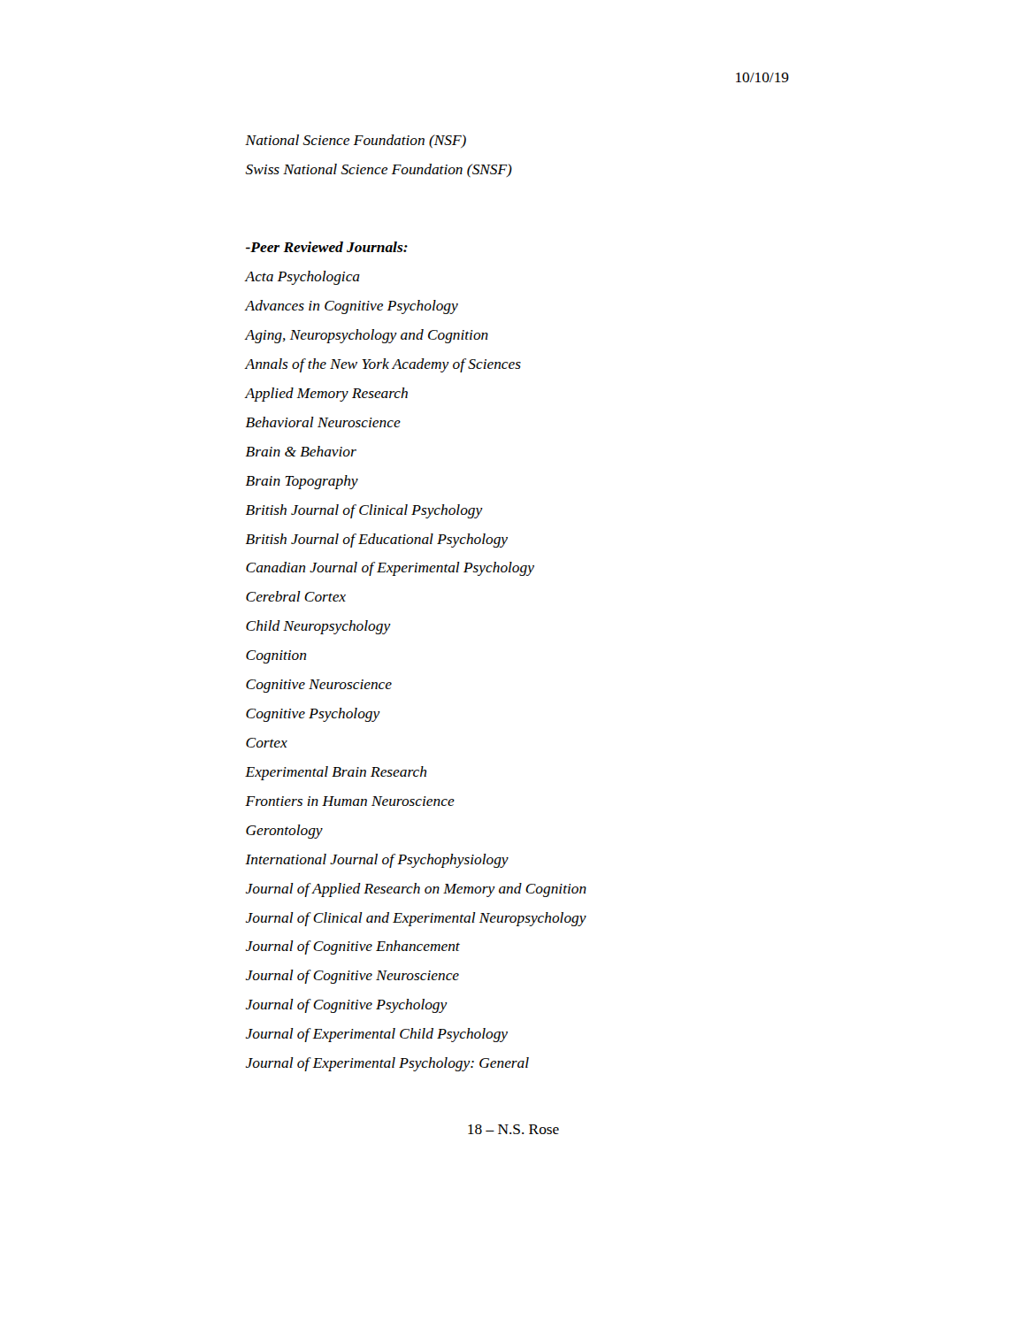10/10/19
National Science Foundation (NSF)
Swiss National Science Foundation (SNSF)
-Peer Reviewed Journals:
Acta Psychologica
Advances in Cognitive Psychology
Aging, Neuropsychology and Cognition
Annals of the New York Academy of Sciences
Applied Memory Research
Behavioral Neuroscience
Brain & Behavior
Brain Topography
British Journal of Clinical Psychology
British Journal of Educational Psychology
Canadian Journal of Experimental Psychology
Cerebral Cortex
Child Neuropsychology
Cognition
Cognitive Neuroscience
Cognitive Psychology
Cortex
Experimental Brain Research
Frontiers in Human Neuroscience
Gerontology
International Journal of Psychophysiology
Journal of Applied Research on Memory and Cognition
Journal of Clinical and Experimental Neuropsychology
Journal of Cognitive Enhancement
Journal of Cognitive Neuroscience
Journal of Cognitive Psychology
Journal of Experimental Child Psychology
Journal of Experimental Psychology: General
18 – N.S. Rose